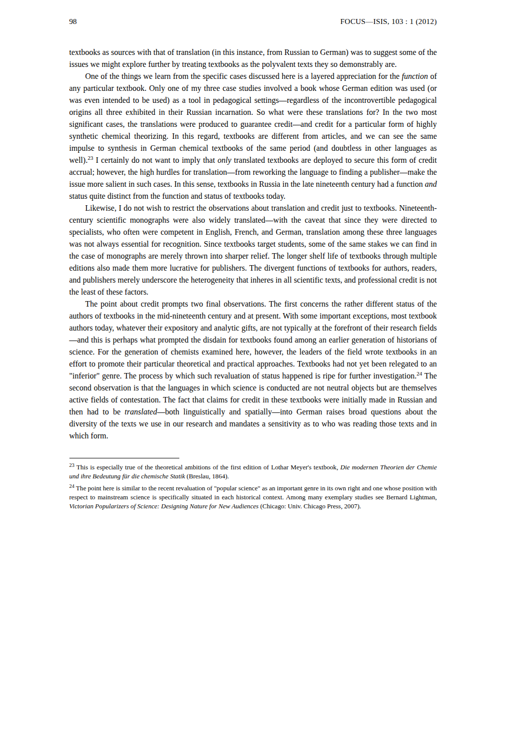98 FOCUS—ISIS, 103 : 1 (2012)
textbooks as sources with that of translation (in this instance, from Russian to German) was to suggest some of the issues we might explore further by treating textbooks as the polyvalent texts they so demonstrably are.
One of the things we learn from the specific cases discussed here is a layered appreciation for the function of any particular textbook. Only one of my three case studies involved a book whose German edition was used (or was even intended to be used) as a tool in pedagogical settings—regardless of the incontrovertible pedagogical origins all three exhibited in their Russian incarnation. So what were these translations for? In the two most significant cases, the translations were produced to guarantee credit—and credit for a particular form of highly synthetic chemical theorizing. In this regard, textbooks are different from articles, and we can see the same impulse to synthesis in German chemical textbooks of the same period (and doubtless in other languages as well).23 I certainly do not want to imply that only translated textbooks are deployed to secure this form of credit accrual; however, the high hurdles for translation—from reworking the language to finding a publisher—make the issue more salient in such cases. In this sense, textbooks in Russia in the late nineteenth century had a function and status quite distinct from the function and status of textbooks today.
Likewise, I do not wish to restrict the observations about translation and credit just to textbooks. Nineteenth-century scientific monographs were also widely translated—with the caveat that since they were directed to specialists, who often were competent in English, French, and German, translation among these three languages was not always essential for recognition. Since textbooks target students, some of the same stakes we can find in the case of monographs are merely thrown into sharper relief. The longer shelf life of textbooks through multiple editions also made them more lucrative for publishers. The divergent functions of textbooks for authors, readers, and publishers merely underscore the heterogeneity that inheres in all scientific texts, and professional credit is not the least of these factors.
The point about credit prompts two final observations. The first concerns the rather different status of the authors of textbooks in the mid-nineteenth century and at present. With some important exceptions, most textbook authors today, whatever their expository and analytic gifts, are not typically at the forefront of their research fields—and this is perhaps what prompted the disdain for textbooks found among an earlier generation of historians of science. For the generation of chemists examined here, however, the leaders of the field wrote textbooks in an effort to promote their particular theoretical and practical approaches. Textbooks had not yet been relegated to an "inferior" genre. The process by which such revaluation of status happened is ripe for further investigation.24 The second observation is that the languages in which science is conducted are not neutral objects but are themselves active fields of contestation. The fact that claims for credit in these textbooks were initially made in Russian and then had to be translated—both linguistically and spatially—into German raises broad questions about the diversity of the texts we use in our research and mandates a sensitivity as to who was reading those texts and in which form.
23 This is especially true of the theoretical ambitions of the first edition of Lothar Meyer's textbook, Die modernen Theorien der Chemie und ihre Bedeutung für die chemische Statik (Breslau, 1864).
24 The point here is similar to the recent revaluation of "popular science" as an important genre in its own right and one whose position with respect to mainstream science is specifically situated in each historical context. Among many exemplary studies see Bernard Lightman, Victorian Popularizers of Science: Designing Nature for New Audiences (Chicago: Univ. Chicago Press, 2007).